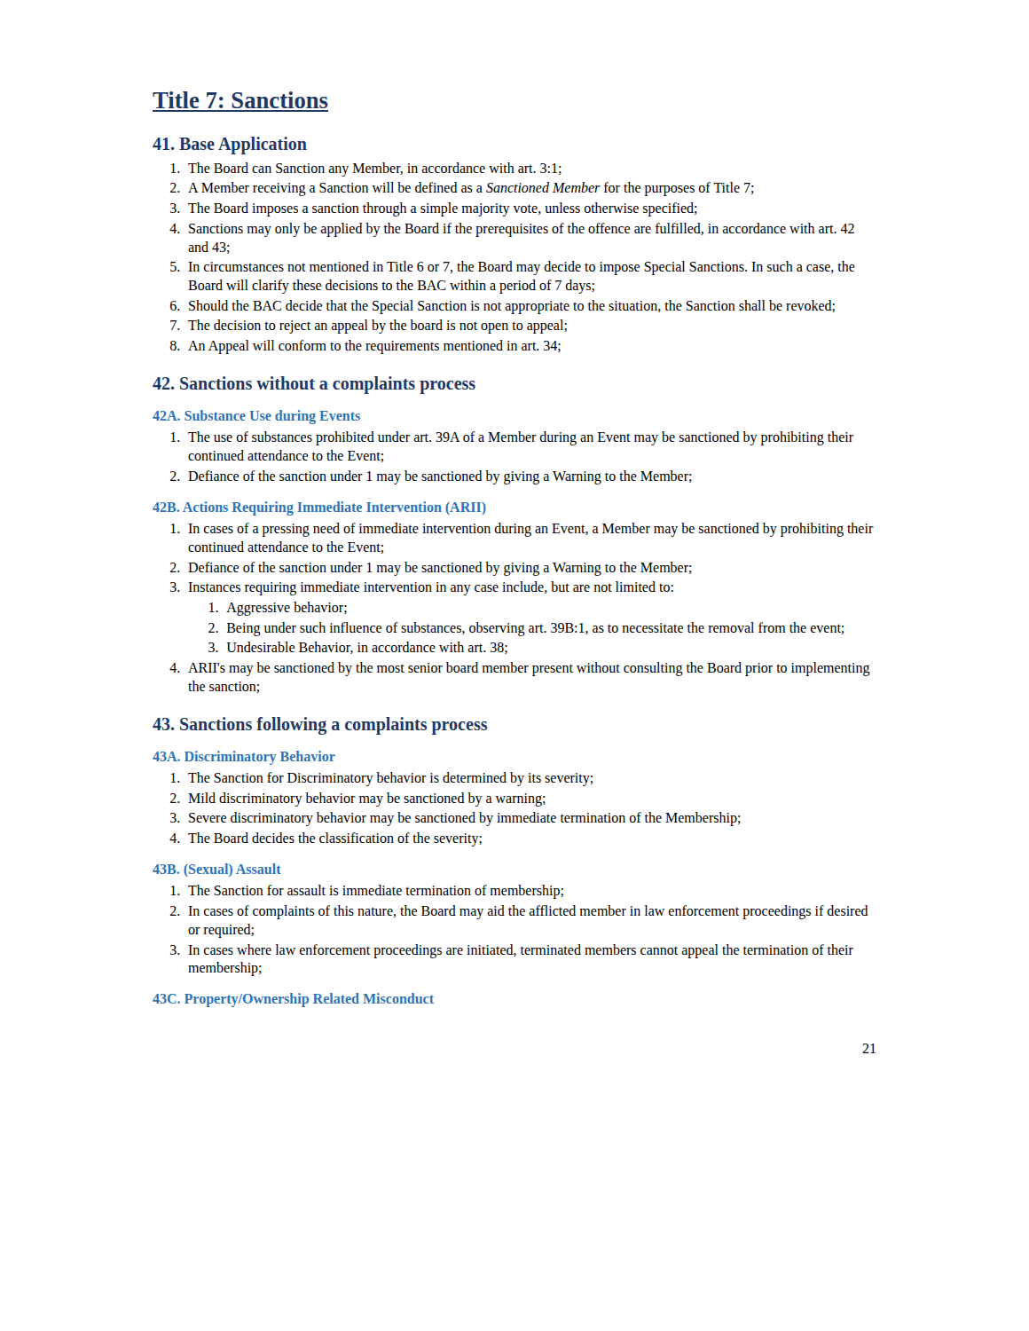Title 7: Sanctions
41. Base Application
The Board can Sanction any Member, in accordance with art. 3:1;
A Member receiving a Sanction will be defined as a Sanctioned Member for the purposes of Title 7;
The Board imposes a sanction through a simple majority vote, unless otherwise specified;
Sanctions may only be applied by the Board if the prerequisites of the offence are fulfilled, in accordance with art. 42 and 43;
In circumstances not mentioned in Title 6 or 7, the Board may decide to impose Special Sanctions. In such a case, the Board will clarify these decisions to the BAC within a period of 7 days;
Should the BAC decide that the Special Sanction is not appropriate to the situation, the Sanction shall be revoked;
The decision to reject an appeal by the board is not open to appeal;
An Appeal will conform to the requirements mentioned in art. 34;
42. Sanctions without a complaints process
42A. Substance Use during Events
The use of substances prohibited under art. 39A of a Member during an Event may be sanctioned by prohibiting their continued attendance to the Event;
Defiance of the sanction under 1 may be sanctioned by giving a Warning to the Member;
42B. Actions Requiring Immediate Intervention (ARII)
In cases of a pressing need of immediate intervention during an Event, a Member may be sanctioned by prohibiting their continued attendance to the Event;
Defiance of the sanction under 1 may be sanctioned by giving a Warning to the Member;
Instances requiring immediate intervention in any case include, but are not limited to:
Aggressive behavior;
Being under such influence of substances, observing art. 39B:1, as to necessitate the removal from the event;
Undesirable Behavior, in accordance with art. 38;
ARII's may be sanctioned by the most senior board member present without consulting the Board prior to implementing the sanction;
43. Sanctions following a complaints process
43A. Discriminatory Behavior
The Sanction for Discriminatory behavior is determined by its severity;
Mild discriminatory behavior may be sanctioned by a warning;
Severe discriminatory behavior may be sanctioned by immediate termination of the Membership;
The Board decides the classification of the severity;
43B. (Sexual) Assault
The Sanction for assault is immediate termination of membership;
In cases of complaints of this nature, the Board may aid the afflicted member in law enforcement proceedings if desired or required;
In cases where law enforcement proceedings are initiated, terminated members cannot appeal the termination of their membership;
43C. Property/Ownership Related Misconduct
21